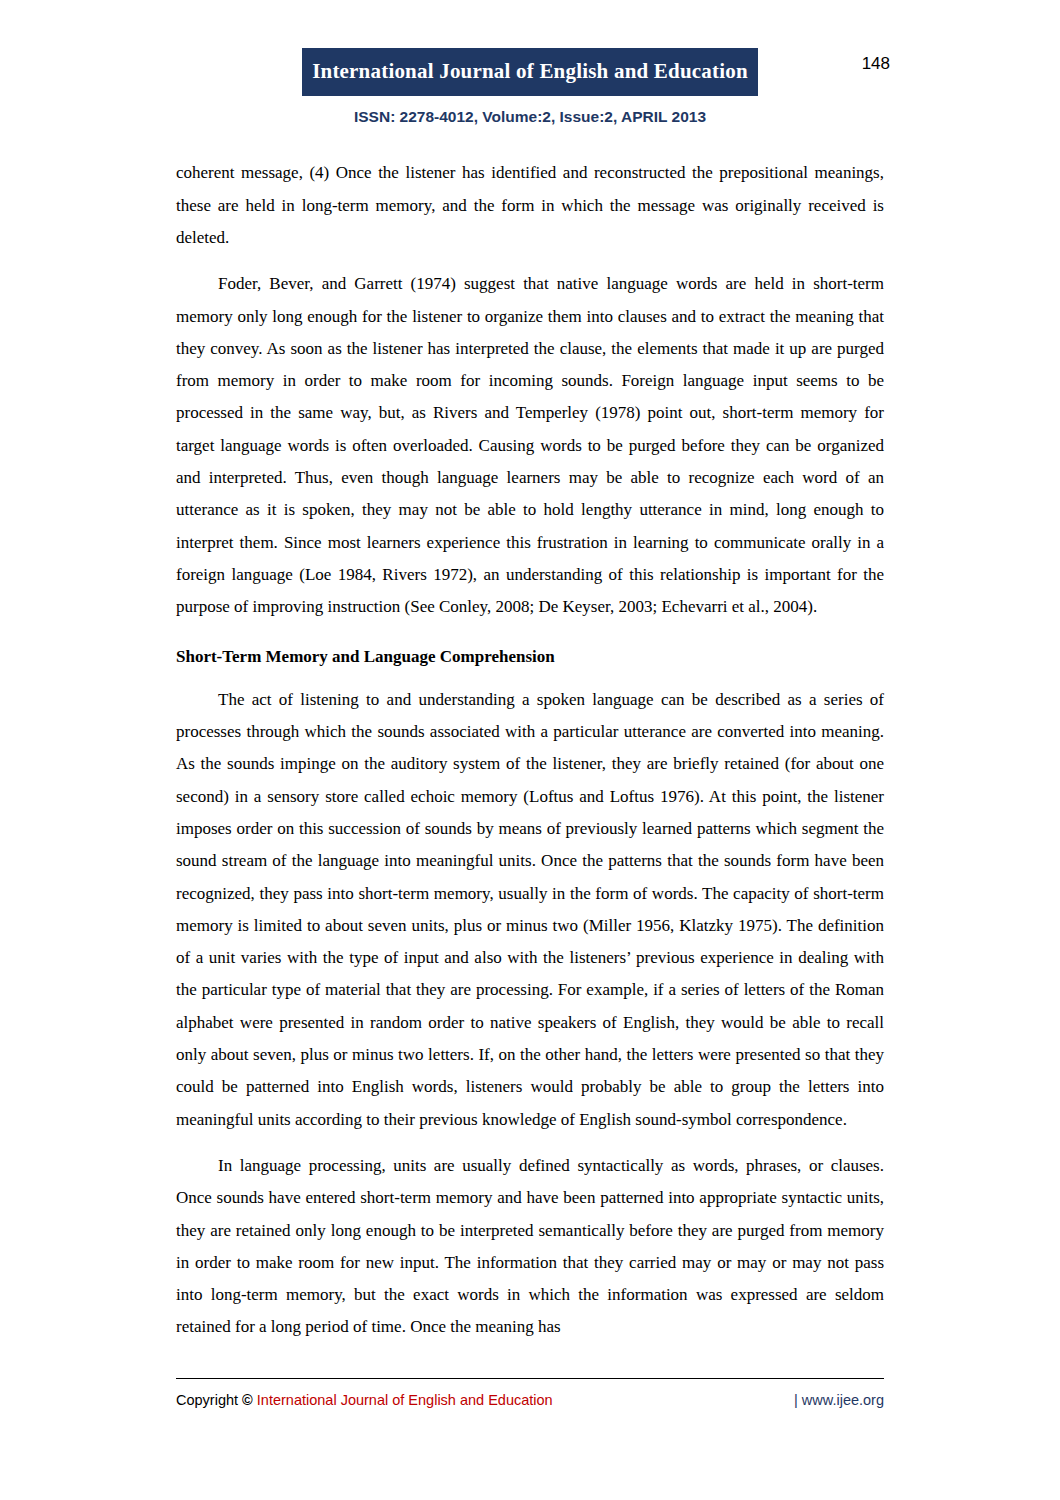148
International Journal of English and Education
ISSN: 2278-4012, Volume:2, Issue:2, APRIL 2013
coherent message, (4) Once the listener has identified and reconstructed the prepositional meanings, these are held in long-term memory, and the form in which the message was originally received is deleted.
Foder, Bever, and Garrett (1974) suggest that native language words are held in short-term memory only long enough for the listener to organize them into clauses and to extract the meaning that they convey. As soon as the listener has interpreted the clause, the elements that made it up are purged from memory in order to make room for incoming sounds. Foreign language input seems to be processed in the same way, but, as Rivers and Temperley (1978) point out, short-term memory for target language words is often overloaded. Causing words to be purged before they can be organized and interpreted. Thus, even though language learners may be able to recognize each word of an utterance as it is spoken, they may not be able to hold lengthy utterance in mind, long enough to interpret them. Since most learners experience this frustration in learning to communicate orally in a foreign language (Loe 1984, Rivers 1972), an understanding of this relationship is important for the purpose of improving instruction (See Conley, 2008; De Keyser, 2003; Echevarri et al., 2004).
Short-Term Memory and Language Comprehension
The act of listening to and understanding a spoken language can be described as a series of processes through which the sounds associated with a particular utterance are converted into meaning. As the sounds impinge on the auditory system of the listener, they are briefly retained (for about one second) in a sensory store called echoic memory (Loftus and Loftus 1976). At this point, the listener imposes order on this succession of sounds by means of previously learned patterns which segment the sound stream of the language into meaningful units. Once the patterns that the sounds form have been recognized, they pass into short-term memory, usually in the form of words. The capacity of short-term memory is limited to about seven units, plus or minus two (Miller 1956, Klatzky 1975). The definition of a unit varies with the type of input and also with the listeners’ previous experience in dealing with the particular type of material that they are processing. For example, if a series of letters of the Roman alphabet were presented in random order to native speakers of English, they would be able to recall only about seven, plus or minus two letters. If, on the other hand, the letters were presented so that they could be patterned into English words, listeners would probably be able to group the letters into meaningful units according to their previous knowledge of English sound-symbol correspondence.
In language processing, units are usually defined syntactically as words, phrases, or clauses. Once sounds have entered short-term memory and have been patterned into appropriate syntactic units, they are retained only long enough to be interpreted semantically before they are purged from memory in order to make room for new input. The information that they carried may or may or may not pass into long-term memory, but the exact words in which the information was expressed are seldom retained for a long period of time. Once the meaning has
Copyright © International Journal of English and Education
| www.ijee.org